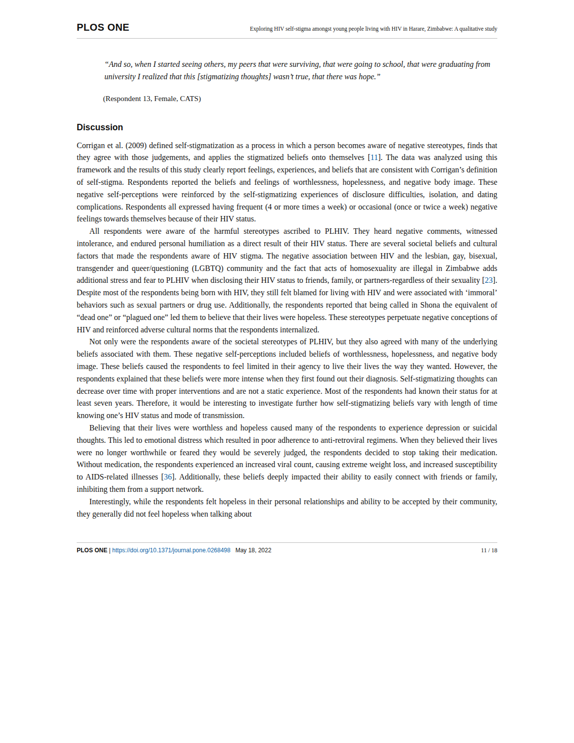PLOS ONE
Exploring HIV self-stigma amongst young people living with HIV in Harare, Zimbabwe: A qualitative study
“And so, when I started seeing others, my peers that were surviving, that were going to school, that were graduating from university I realized that this [stigmatizing thoughts] wasn’t true, that there was hope.”
(Respondent 13, Female, CATS)
Discussion
Corrigan et al. (2009) defined self-stigmatization as a process in which a person becomes aware of negative stereotypes, finds that they agree with those judgements, and applies the stigmatized beliefs onto themselves [11]. The data was analyzed using this framework and the results of this study clearly report feelings, experiences, and beliefs that are consistent with Corrigan’s definition of self-stigma. Respondents reported the beliefs and feelings of worthlessness, hopelessness, and negative body image. These negative self-perceptions were reinforced by the self-stigmatizing experiences of disclosure difficulties, isolation, and dating complications. Respondents all expressed having frequent (4 or more times a week) or occasional (once or twice a week) negative feelings towards themselves because of their HIV status.
All respondents were aware of the harmful stereotypes ascribed to PLHIV. They heard negative comments, witnessed intolerance, and endured personal humiliation as a direct result of their HIV status. There are several societal beliefs and cultural factors that made the respondents aware of HIV stigma. The negative association between HIV and the lesbian, gay, bisexual, transgender and queer/questioning (LGBTQ) community and the fact that acts of homosexuality are illegal in Zimbabwe adds additional stress and fear to PLHIV when disclosing their HIV status to friends, family, or partners-regardless of their sexuality [23]. Despite most of the respondents being born with HIV, they still felt blamed for living with HIV and were associated with ‘immoral’ behaviors such as sexual partners or drug use. Additionally, the respondents reported that being called in Shona the equivalent of “dead one” or “plagued one” led them to believe that their lives were hopeless. These stereotypes perpetuate negative conceptions of HIV and reinforced adverse cultural norms that the respondents internalized.
Not only were the respondents aware of the societal stereotypes of PLHIV, but they also agreed with many of the underlying beliefs associated with them. These negative self-perceptions included beliefs of worthlessness, hopelessness, and negative body image. These beliefs caused the respondents to feel limited in their agency to live their lives the way they wanted. However, the respondents explained that these beliefs were more intense when they first found out their diagnosis. Self-stigmatizing thoughts can decrease over time with proper interventions and are not a static experience. Most of the respondents had known their status for at least seven years. Therefore, it would be interesting to investigate further how self-stigmatizing beliefs vary with length of time knowing one’s HIV status and mode of transmission.
Believing that their lives were worthless and hopeless caused many of the respondents to experience depression or suicidal thoughts. This led to emotional distress which resulted in poor adherence to anti-retroviral regimens. When they believed their lives were no longer worthwhile or feared they would be severely judged, the respondents decided to stop taking their medication. Without medication, the respondents experienced an increased viral count, causing extreme weight loss, and increased susceptibility to AIDS-related illnesses [36]. Additionally, these beliefs deeply impacted their ability to easily connect with friends or family, inhibiting them from a support network.
Interestingly, while the respondents felt hopeless in their personal relationships and ability to be accepted by their community, they generally did not feel hopeless when talking about
PLOS ONE | https://doi.org/10.1371/journal.pone.0268498 May 18, 2022
11 / 18